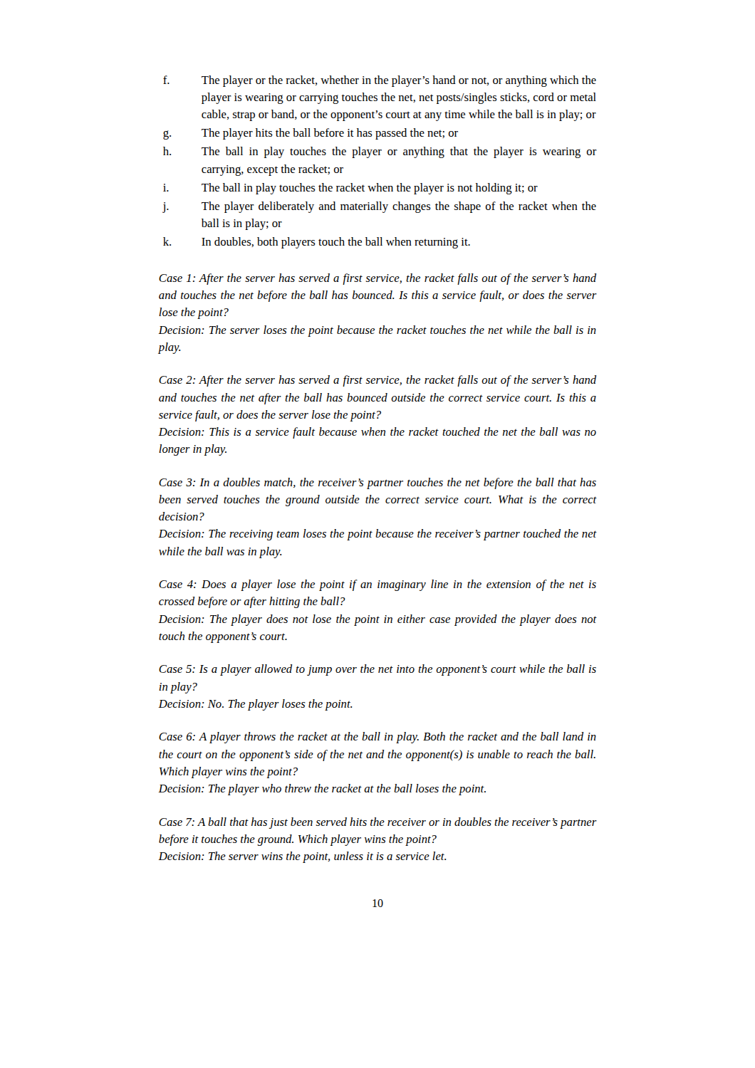f. The player or the racket, whether in the player’s hand or not, or anything which the player is wearing or carrying touches the net, net posts/singles sticks, cord or metal cable, strap or band, or the opponent’s court at any time while the ball is in play; or
g. The player hits the ball before it has passed the net; or
h. The ball in play touches the player or anything that the player is wearing or carrying, except the racket; or
i. The ball in play touches the racket when the player is not holding it; or
j. The player deliberately and materially changes the shape of the racket when the ball is in play; or
k. In doubles, both players touch the ball when returning it.
Case 1: After the server has served a first service, the racket falls out of the server’s hand and touches the net before the ball has bounced. Is this a service fault, or does the server lose the point?
Decision: The server loses the point because the racket touches the net while the ball is in play.
Case 2: After the server has served a first service, the racket falls out of the server’s hand and touches the net after the ball has bounced outside the correct service court. Is this a service fault, or does the server lose the point?
Decision: This is a service fault because when the racket touched the net the ball was no longer in play.
Case 3: In a doubles match, the receiver’s partner touches the net before the ball that has been served touches the ground outside the correct service court. What is the correct decision?
Decision: The receiving team loses the point because the receiver’s partner touched the net while the ball was in play.
Case 4: Does a player lose the point if an imaginary line in the extension of the net is crossed before or after hitting the ball?
Decision: The player does not lose the point in either case provided the player does not touch the opponent’s court.
Case 5: Is a player allowed to jump over the net into the opponent’s court while the ball is in play?
Decision: No. The player loses the point.
Case 6: A player throws the racket at the ball in play. Both the racket and the ball land in the court on the opponent’s side of the net and the opponent(s) is unable to reach the ball. Which player wins the point?
Decision: The player who threw the racket at the ball loses the point.
Case 7: A ball that has just been served hits the receiver or in doubles the receiver’s partner before it touches the ground. Which player wins the point?
Decision: The server wins the point, unless it is a service let.
10